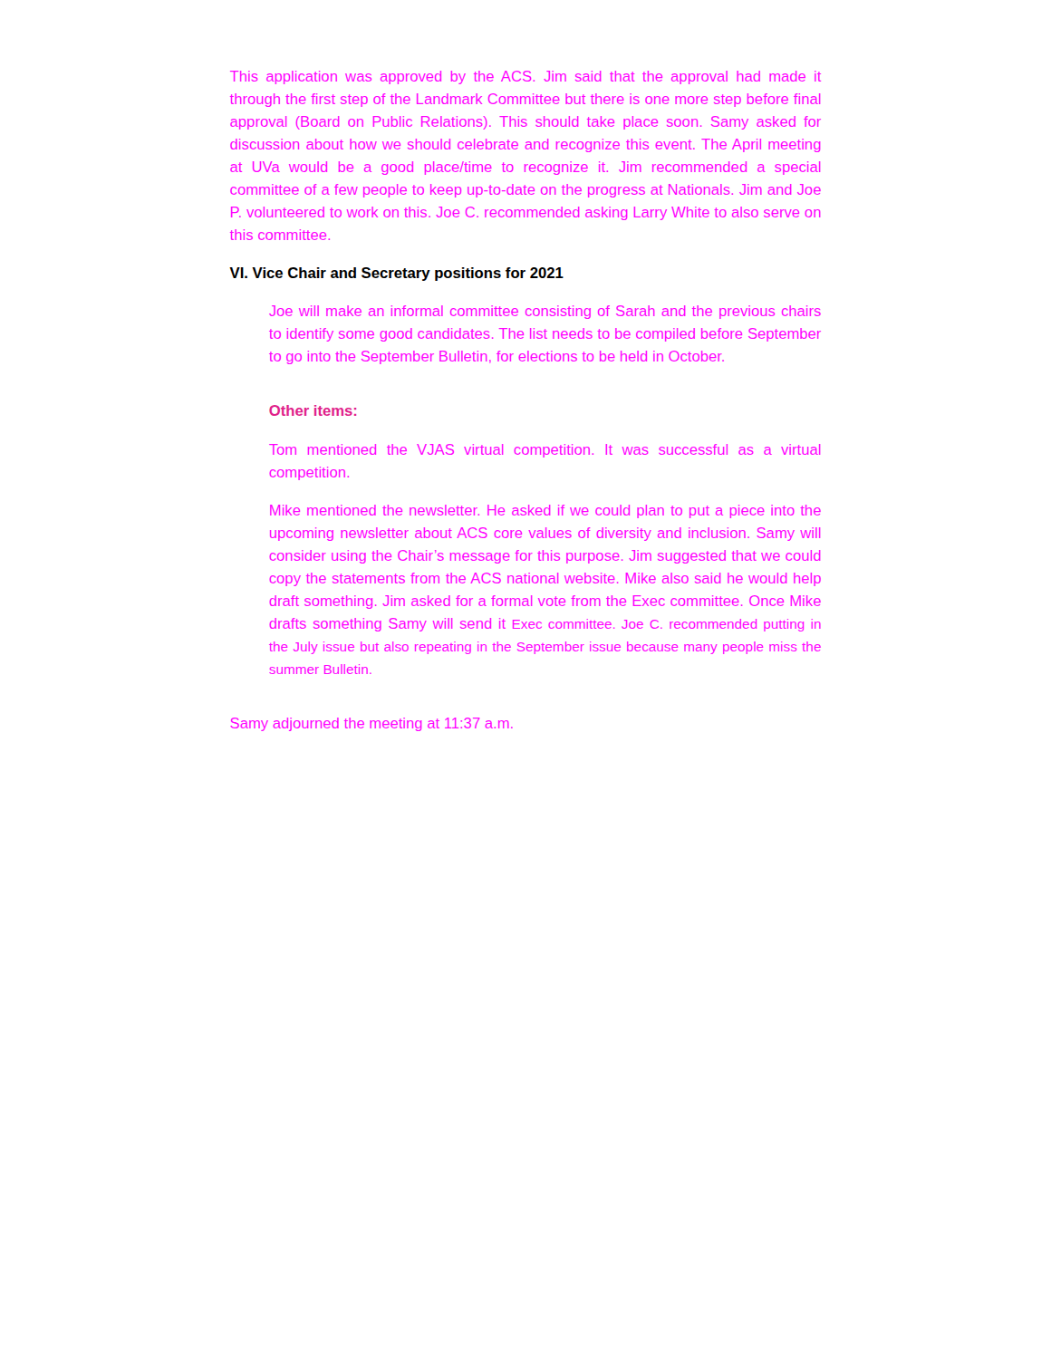This application was approved by the ACS. Jim said that the approval had made it through the first step of the Landmark Committee but there is one more step before final approval (Board on Public Relations). This should take place soon. Samy asked for discussion about how we should celebrate and recognize this event. The April meeting at UVa would be a good place/time to recognize it. Jim recommended a special committee of a few people to keep up-to-date on the progress at Nationals. Jim and Joe P. volunteered to work on this. Joe C. recommended asking Larry White to also serve on this committee.
VI. Vice Chair and Secretary positions for 2021
Joe will make an informal committee consisting of Sarah and the previous chairs to identify some good candidates. The list needs to be compiled before September to go into the September Bulletin, for elections to be held in October.
Other items:
Tom mentioned the VJAS virtual competition. It was successful as a virtual competition.
Mike mentioned the newsletter. He asked if we could plan to put a piece into the upcoming newsletter about ACS core values of diversity and inclusion. Samy will consider using the Chair’s message for this purpose. Jim suggested that we could copy the statements from the ACS national website. Mike also said he would help draft something. Jim asked for a formal vote from the Exec committee. Once Mike drafts something Samy will send it Exec committee. Joe C. recommended putting in the July issue but also repeating in the September issue because many people miss the summer Bulletin.
Samy adjourned the meeting at 11:37 a.m.